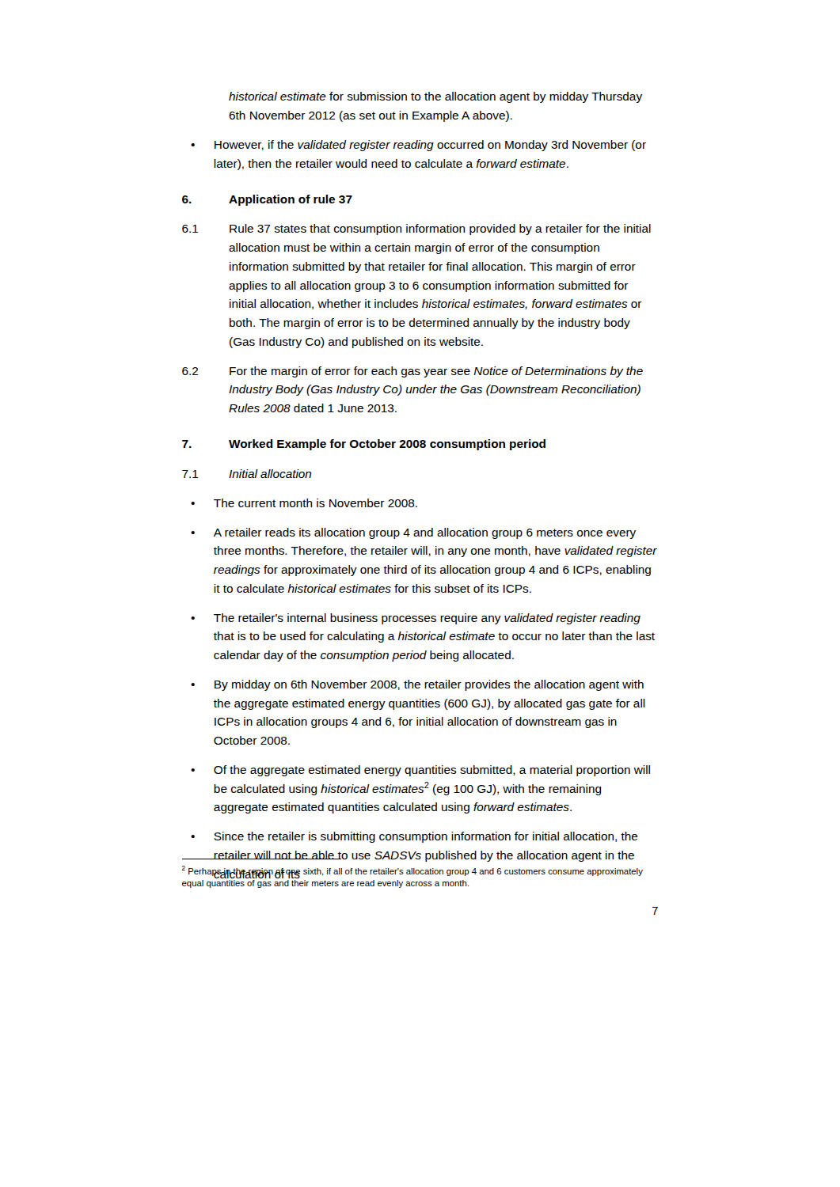historical estimate for submission to the allocation agent by midday Thursday 6th November 2012 (as set out in Example A above).
However, if the validated register reading occurred on Monday 3rd November (or later), then the retailer would need to calculate a forward estimate.
6. Application of rule 37
6.1 Rule 37 states that consumption information provided by a retailer for the initial allocation must be within a certain margin of error of the consumption information submitted by that retailer for final allocation. This margin of error applies to all allocation group 3 to 6 consumption information submitted for initial allocation, whether it includes historical estimates, forward estimates or both. The margin of error is to be determined annually by the industry body (Gas Industry Co) and published on its website.
6.2 For the margin of error for each gas year see Notice of Determinations by the Industry Body (Gas Industry Co) under the Gas (Downstream Reconciliation) Rules 2008 dated 1 June 2013.
7. Worked Example for October 2008 consumption period
7.1 Initial allocation
The current month is November 2008.
A retailer reads its allocation group 4 and allocation group 6 meters once every three months. Therefore, the retailer will, in any one month, have validated register readings for approximately one third of its allocation group 4 and 6 ICPs, enabling it to calculate historical estimates for this subset of its ICPs.
The retailer's internal business processes require any validated register reading that is to be used for calculating a historical estimate to occur no later than the last calendar day of the consumption period being allocated.
By midday on 6th November 2008, the retailer provides the allocation agent with the aggregate estimated energy quantities (600 GJ), by allocated gas gate for all ICPs in allocation groups 4 and 6, for initial allocation of downstream gas in October 2008.
Of the aggregate estimated energy quantities submitted, a material proportion will be calculated using historical estimates2 (eg 100 GJ), with the remaining aggregate estimated quantities calculated using forward estimates.
Since the retailer is submitting consumption information for initial allocation, the retailer will not be able to use SADSVs published by the allocation agent in the calculation of its
2 Perhaps in the region of one sixth, if all of the retailer's allocation group 4 and 6 customers consume approximately equal quantities of gas and their meters are read evenly across a month.
7